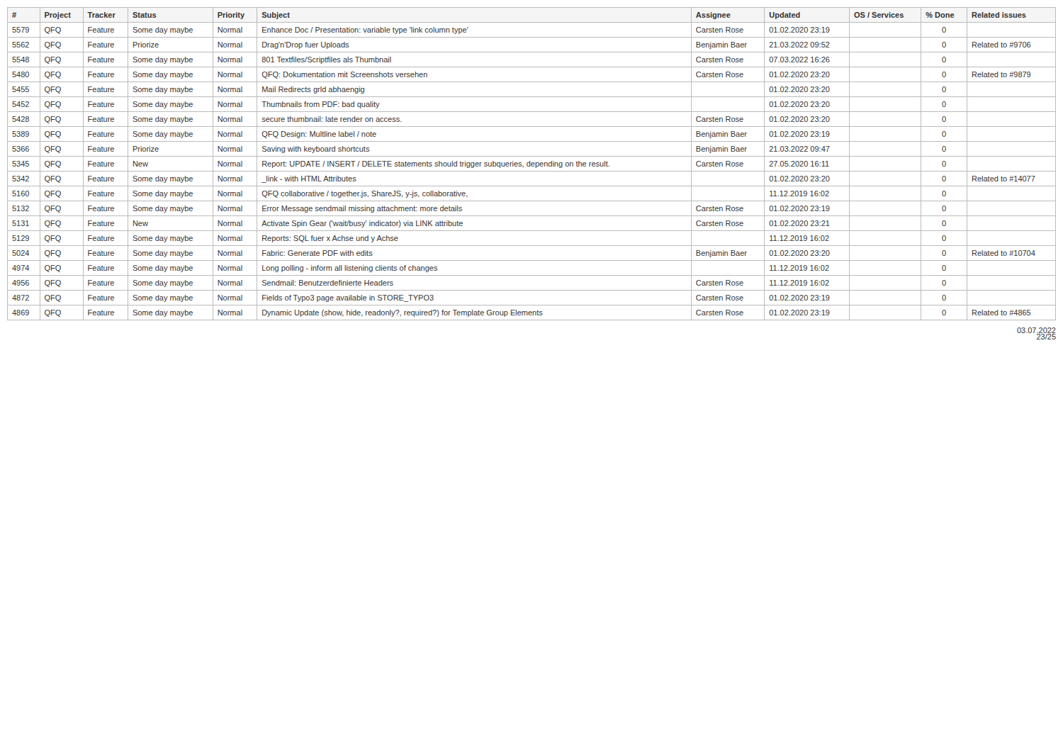| # | Project | Tracker | Status | Priority | Subject | Assignee | Updated | OS / Services | % Done | Related issues |
| --- | --- | --- | --- | --- | --- | --- | --- | --- | --- | --- |
| 5579 | QFQ | Feature | Some day maybe | Normal | Enhance Doc / Presentation: variable type 'link column type' | Carsten Rose | 01.02.2020 23:19 | | 0 | |
| 5562 | QFQ | Feature | Priorize | Normal | Drag'n'Drop fuer Uploads | Benjamin Baer | 21.03.2022 09:52 | | 0 | Related to #9706 |
| 5548 | QFQ | Feature | Some day maybe | Normal | 801 Textfiles/Scriptfiles als Thumbnail | Carsten Rose | 07.03.2022 16:26 | | 0 | |
| 5480 | QFQ | Feature | Some day maybe | Normal | QFQ: Dokumentation mit Screenshots versehen | Carsten Rose | 01.02.2020 23:20 | | 0 | Related to #9879 |
| 5455 | QFQ | Feature | Some day maybe | Normal | Mail Redirects grld abhaengig | | 01.02.2020 23:20 | | 0 | |
| 5452 | QFQ | Feature | Some day maybe | Normal | Thumbnails from PDF: bad quality | | 01.02.2020 23:20 | | 0 | |
| 5428 | QFQ | Feature | Some day maybe | Normal | secure thumbnail: late render on access. | Carsten Rose | 01.02.2020 23:20 | | 0 | |
| 5389 | QFQ | Feature | Some day maybe | Normal | QFQ Design: Multline label / note | Benjamin Baer | 01.02.2020 23:19 | | 0 | |
| 5366 | QFQ | Feature | Priorize | Normal | Saving with keyboard shortcuts | Benjamin Baer | 21.03.2022 09:47 | | 0 | |
| 5345 | QFQ | Feature | New | Normal | Report: UPDATE / INSERT / DELETE statements should trigger subqueries, depending on the result. | Carsten Rose | 27.05.2020 16:11 | | 0 | |
| 5342 | QFQ | Feature | Some day maybe | Normal | _link - with HTML Attributes | | 01.02.2020 23:20 | | 0 | Related to #14077 |
| 5160 | QFQ | Feature | Some day maybe | Normal | QFQ collaborative / together.js, ShareJS, y-js, collaborative, | | 11.12.2019 16:02 | | 0 | |
| 5132 | QFQ | Feature | Some day maybe | Normal | Error Message sendmail missing attachment: more details | Carsten Rose | 01.02.2020 23:19 | | 0 | |
| 5131 | QFQ | Feature | New | Normal | Activate Spin Gear ('wait/busy' indicator) via LINK attribute | Carsten Rose | 01.02.2020 23:21 | | 0 | |
| 5129 | QFQ | Feature | Some day maybe | Normal | Reports: SQL fuer x Achse und y Achse | | 11.12.2019 16:02 | | 0 | |
| 5024 | QFQ | Feature | Some day maybe | Normal | Fabric: Generate PDF with edits | Benjamin Baer | 01.02.2020 23:20 | | 0 | Related to #10704 |
| 4974 | QFQ | Feature | Some day maybe | Normal | Long polling - inform all listening clients of changes | | 11.12.2019 16:02 | | 0 | |
| 4956 | QFQ | Feature | Some day maybe | Normal | Sendmail: Benutzerdefinierte Headers | Carsten Rose | 11.12.2019 16:02 | | 0 | |
| 4872 | QFQ | Feature | Some day maybe | Normal | Fields of Typo3 page available in STORE_TYPO3 | Carsten Rose | 01.02.2020 23:19 | | 0 | |
| 4869 | QFQ | Feature | Some day maybe | Normal | Dynamic Update (show, hide, readonly?, required?) for Template Group Elements | Carsten Rose | 01.02.2020 23:19 | | 0 | Related to #4865 |
03.07.2022
23/25